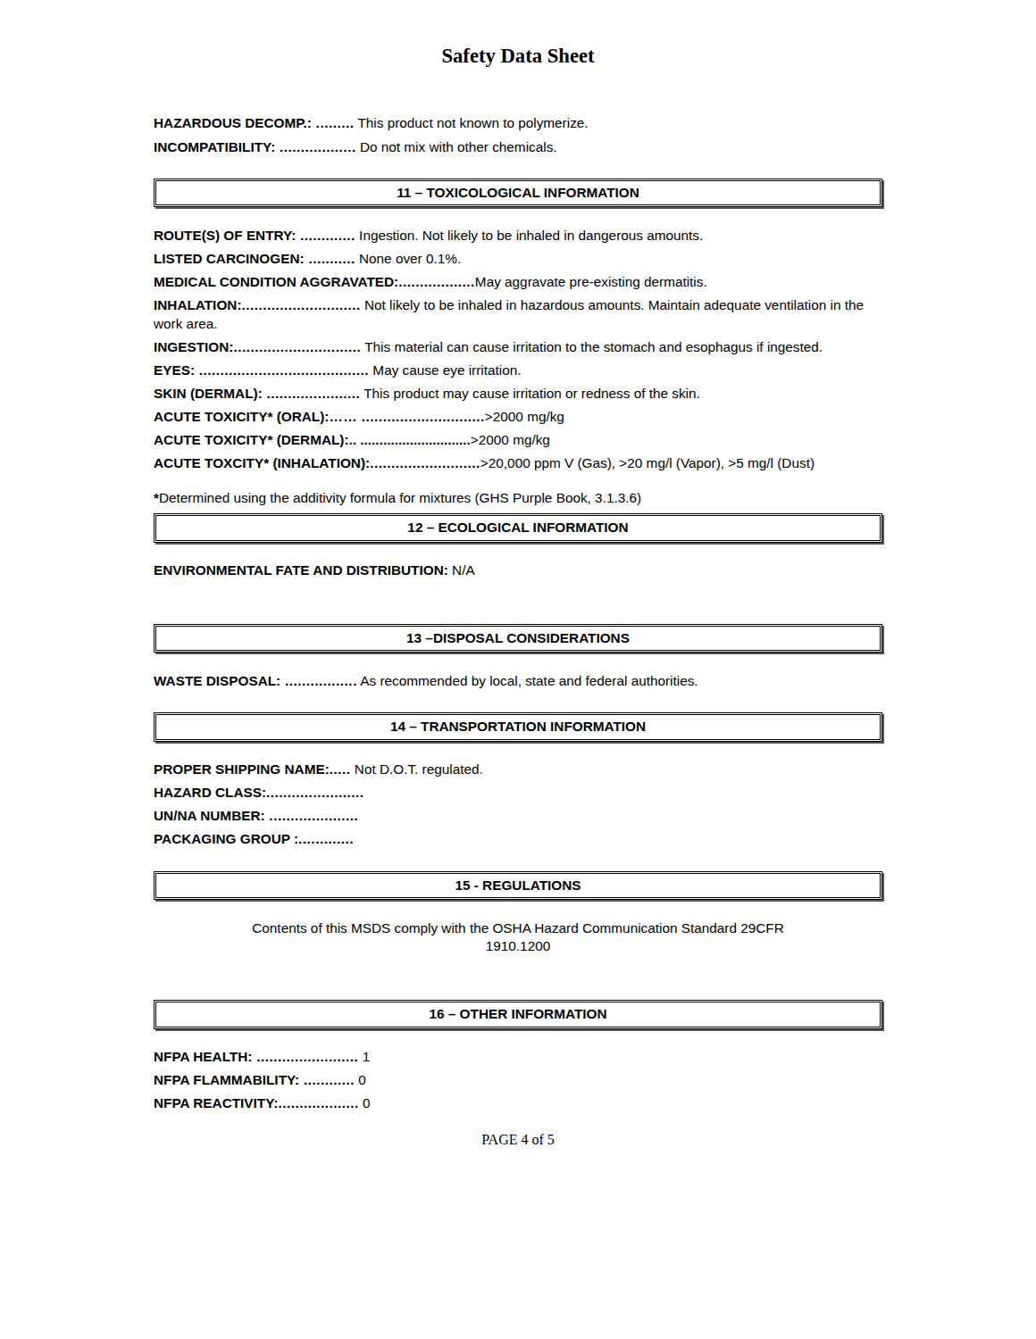Safety Data Sheet
HAZARDOUS DECOMP.: ......... This product not known to polymerize.
INCOMPATIBILITY: .................. Do not mix with other chemicals.
11 – TOXICOLOGICAL INFORMATION
ROUTE(S) OF ENTRY: ............. Ingestion. Not likely to be inhaled in dangerous amounts.
LISTED CARCINOGEN: ........... None over 0.1%.
MEDICAL CONDITION AGGRAVATED:.................. May aggravate pre-existing dermatitis.
INHALATION:............................ Not likely to be inhaled in hazardous amounts. Maintain adequate ventilation in the work area.
INGESTION:.............................. This material can cause irritation to the stomach and esophagus if ingested.
EYES: ........................................ May cause eye irritation.
SKIN (DERMAL): ...................... This product may cause irritation or redness of the skin.
ACUTE TOXICITY* (ORAL):…… .............................>2000 mg/kg
ACUTE TOXICITY* (DERMAL):.. .............................>2000 mg/kg
ACUTE TOXCITY* (INHALATION):..........................>20,000 ppm V (Gas), >20 mg/l (Vapor), >5 mg/l (Dust)
*Determined using the additivity formula for mixtures (GHS Purple Book, 3.1.3.6)
12 – ECOLOGICAL INFORMATION
ENVIRONMENTAL FATE AND DISTRIBUTION: N/A
13 –DISPOSAL CONSIDERATIONS
WASTE DISPOSAL: ................. As recommended by local, state and federal authorities.
14 – TRANSPORTATION INFORMATION
PROPER SHIPPING NAME:..... Not D.O.T. regulated.
HAZARD CLASS:.......................
UN/NA NUMBER: .....................
PACKAGING GROUP :.............
15 - REGULATIONS
Contents of this MSDS comply with the OSHA Hazard Communication Standard 29CFR
1910.1200
16 – OTHER INFORMATION
NFPA HEALTH: ........................ 1
NFPA FLAMMABILITY: ............ 0
NFPA REACTIVITY:................... 0
PAGE 4 of 5